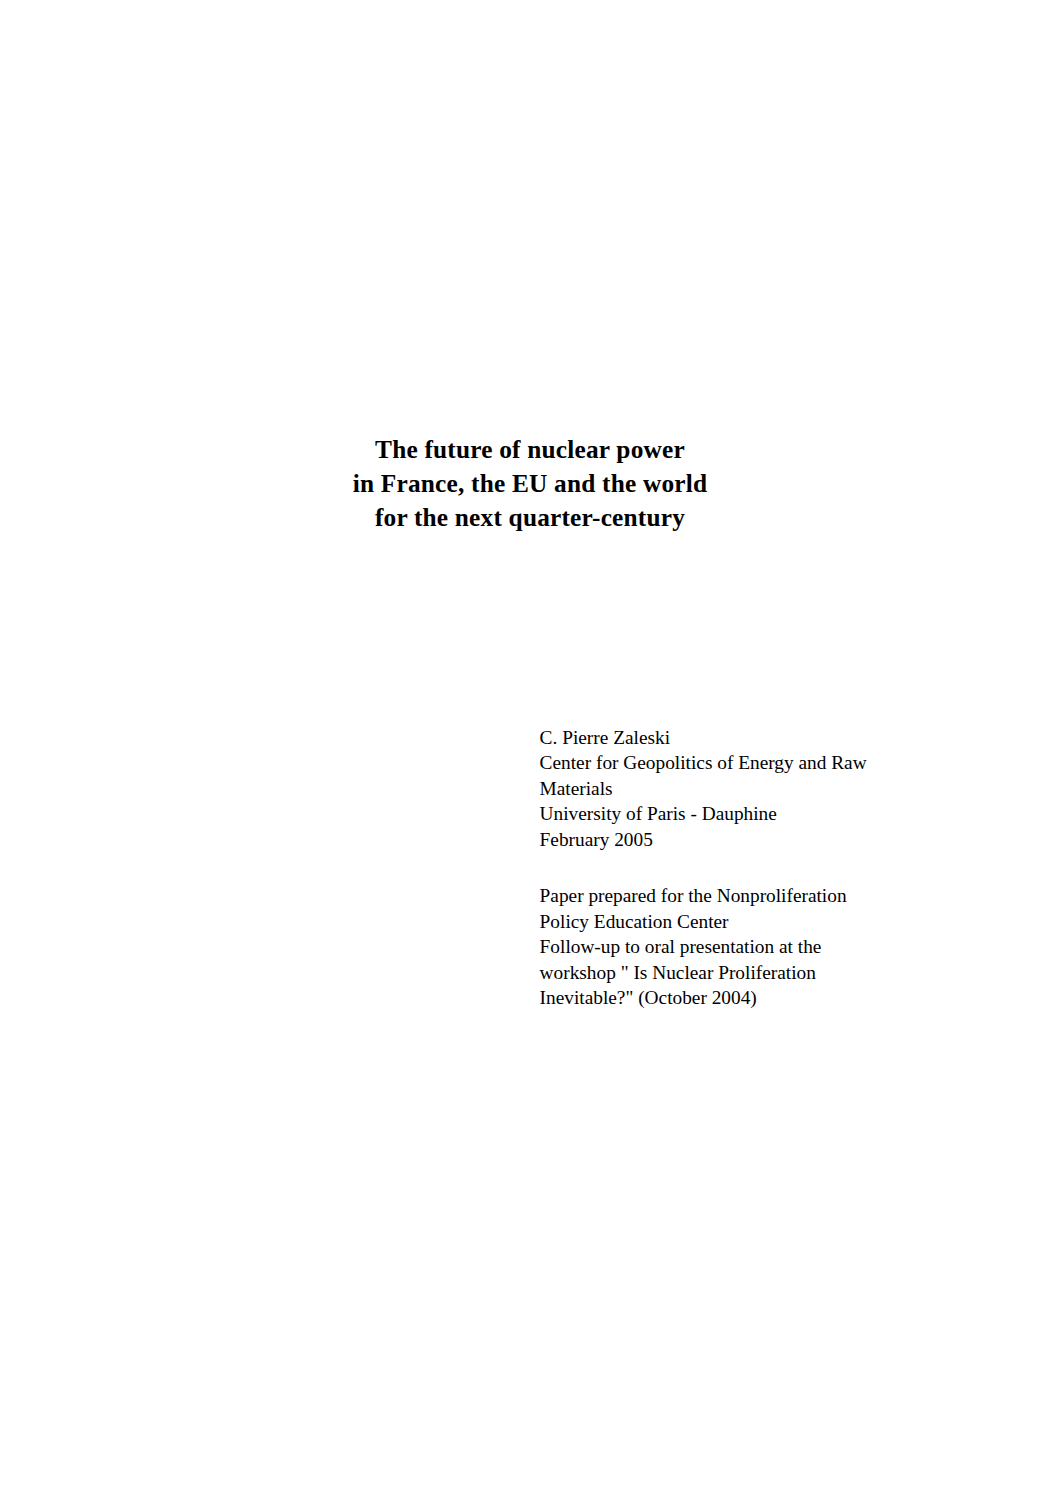The future of nuclear power
in France, the EU and the world
for the next quarter-century
C. Pierre Zaleski
Center for Geopolitics of Energy and Raw Materials
University of Paris - Dauphine
February 2005
Paper prepared for the Nonproliferation Policy Education Center
Follow-up to oral presentation at the workshop " Is Nuclear Proliferation Inevitable?" (October 2004)